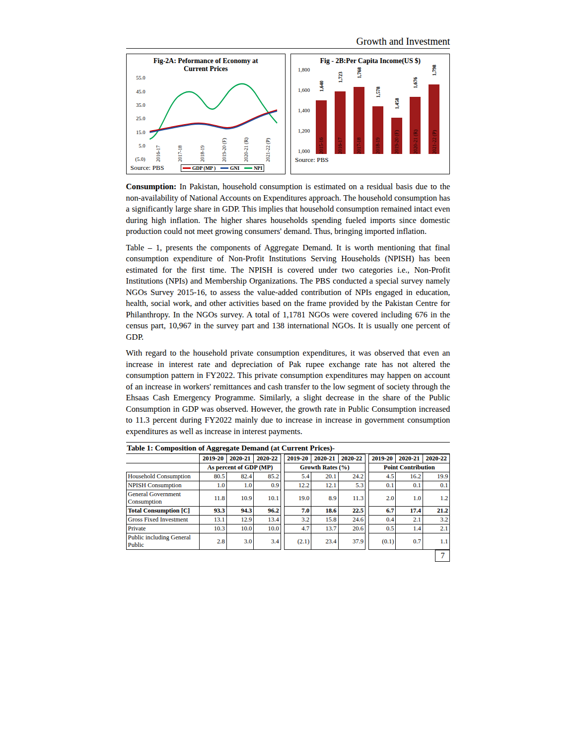Growth and Investment
Fig-2A: Peformance of Economy at
Current Prices
55.0
45.0
35.0
25.0
15.0
5.0
(5.0)
2016-17
2017-18
2018-19
2019-20 (F)
2020-21 (R)
2021-22 (P)
Source: PBS
GDP (MP ) GNI NPI
Fig - 2B:Per Capita Income(US $)
1,800
1,600
1,400
1,200
1,000
1,640
1,723
1,768
1,578
1,458
1,676
1,798
2015-16
2016-17
2017-18
2018-19
2019-20 (F)
2020-21 (R)
2021-22 (P)
Source: PBS
Consumption: In Pakistan, household consumption is estimated on a residual basis due to the non-availability of National Accounts on Expenditures approach. The household consumption has a significantly large share in GDP. This implies that household consumption remained intact even during high inflation. The higher shares households spending fueled imports since domestic production could not meet growing consumers' demand. Thus, bringing imported inflation.
Table – 1, presents the components of Aggregate Demand. It is worth mentioning that final consumption expenditure of Non-Profit Institutions Serving Households (NPISH) has been estimated for the first time. The NPISH is covered under two categories i.e., Non-Profit Institutions (NPIs) and Membership Organizations. The PBS conducted a special survey namely NGOs Survey 2015-16, to assess the value-added contribution of NPIs engaged in education, health, social work, and other activities based on the frame provided by the Pakistan Centre for Philanthropy. In the NGOs survey. A total of 1,1781 NGOs were covered including 676 in the census part, 10,967 in the survey part and 138 international NGOs. It is usually one percent of GDP.
With regard to the household private consumption expenditures, it was observed that even an increase in interest rate and depreciation of Pak rupee exchange rate has not altered the consumption pattern in FY2022. This private consumption expenditures may happen on account of an increase in workers' remittances and cash transfer to the low segment of society through the Ehsaas Cash Emergency Programme. Similarly, a slight decrease in the share of the Public Consumption in GDP was observed. However, the growth rate in Public Consumption increased to 11.3 percent during FY2022 mainly due to increase in increase in government consumption expenditures as well as increase in interest payments.
Table 1: Composition of Aggregate Demand (at Current Prices)-
| | 2019-20 | 2020-21 | 2020-22 | | 2019-20 | 2020-21 | 2020-22 | | 2019-20 | 2020-21 | 2020-22 |
| --- | --- | --- | --- | --- | --- | --- | --- | --- | --- | --- | --- |
| | As percent of GDP (MP) | | Growth Rates (%) | | Point Contribution |
| Household Consumption | 80.5 | 82.4 | 85.2 | | 5.4 | 20.1 | 24.2 | | 4.5 | 16.2 | 19.9 |
| NPISH Consumption | 1.0 | 1.0 | 0.9 | | 12.2 | 12.1 | 5.3 | | 0.1 | 0.1 | 0.1 |
| General Government Consumption | 11.8 | 10.9 | 10.1 | | 19.0 | 8.9 | 11.3 | | 2.0 | 1.0 | 1.2 |
| Total Consumption [C] | 93.3 | 94.3 | 96.2 | | 7.0 | 18.6 | 22.5 | | 6.7 | 17.4 | 21.2 |
| Gross Fixed Investment | 13.1 | 12.9 | 13.4 | | 3.2 | 15.8 | 24.6 | | 0.4 | 2.1 | 3.2 |
| Private | 10.3 | 10.0 | 10.0 | | 4.7 | 13.7 | 20.6 | | 0.5 | 1.4 | 2.1 |
| Public including General Public | 2.8 | 3.0 | 3.4 | | (2.1) | 23.4 | 37.9 | | (0.1) | 0.7 | 1.1 |
7